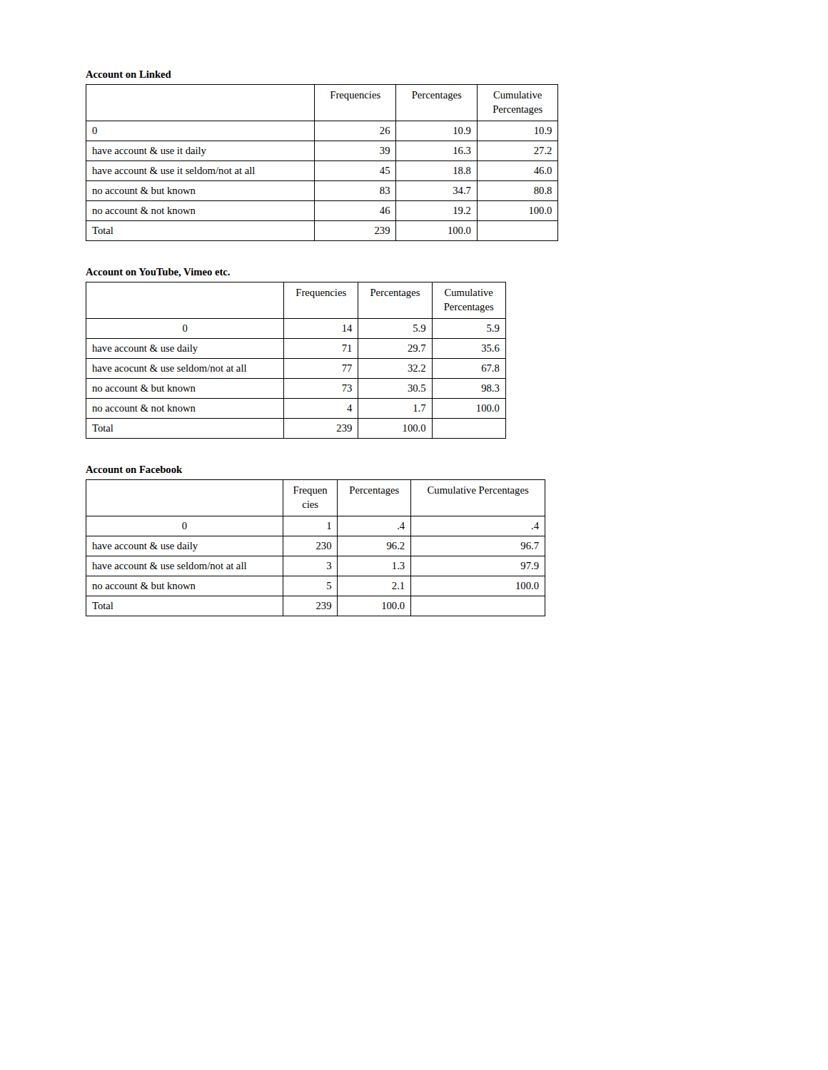Account on Linked
| | Frequencies | Percentages | Cumulative Percentages |
| --- | --- | --- | --- |
| 0 | 26 | 10.9 | 10.9 |
| have account & use it daily | 39 | 16.3 | 27.2 |
| have account & use it seldom/not at all | 45 | 18.8 | 46.0 |
| no account & but known | 83 | 34.7 | 80.8 |
| no account & not known | 46 | 19.2 | 100.0 |
| Total | 239 | 100.0 | |
Account on YouTube, Vimeo etc.
| | Frequencies | Percentages | Cumulative Percentages |
| --- | --- | --- | --- |
| 0 | 14 | 5.9 | 5.9 |
| have account & use daily | 71 | 29.7 | 35.6 |
| have acocunt & use seldom/not at all | 77 | 32.2 | 67.8 |
| no account & but known | 73 | 30.5 | 98.3 |
| no account & not known | 4 | 1.7 | 100.0 |
| Total | 239 | 100.0 | |
Account on Facebook
| | Frequen cies | Percentages | Cumulative Percentages |
| --- | --- | --- | --- |
| 0 | 1 | .4 | .4 |
| have account & use daily | 230 | 96.2 | 96.7 |
| have account & use seldom/not at all | 3 | 1.3 | 97.9 |
| no account & but known | 5 | 2.1 | 100.0 |
| Total | 239 | 100.0 | |